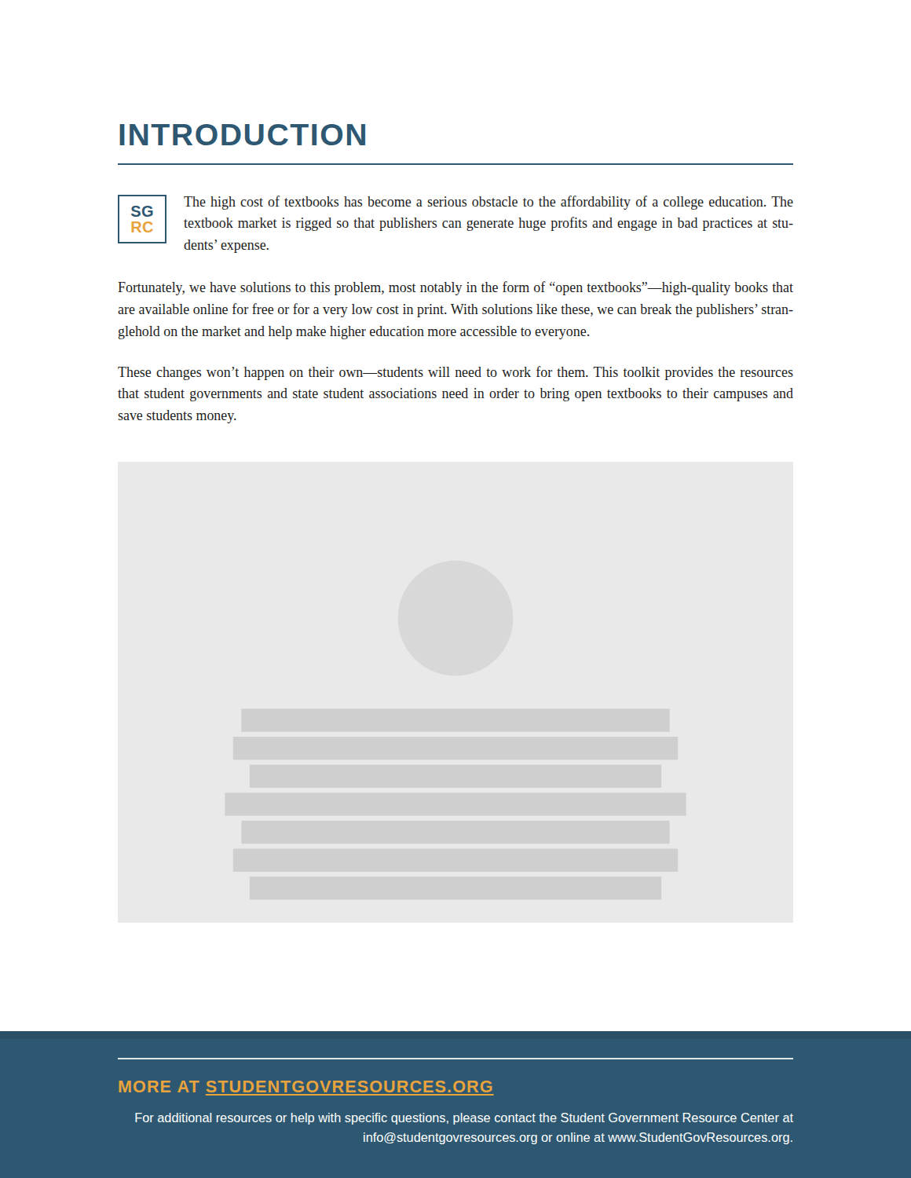Introduction
SG RC
The high cost of textbooks has become a serious obstacle to the affordability of a college education. The textbook market is rigged so that publishers can generate huge profits and engage in bad practices at students’ expense.
Fortunately, we have solutions to this problem, most notably in the form of “open textbooks”—high-quality books that are available online for free or for a very low cost in print. With solutions like these, we can break the publishers’ stranglehold on the market and help make higher education more accessible to everyone.
These changes won’t happen on their own—students will need to work for them. This toolkit provides the resources that student governments and state student associations need in order to bring open textbooks to their campuses and save students money.
More at studentgovresources.org
For additional resources or help with specific questions, please contact the Student Government Resource Center at info@studentgovresources.org or online at www.StudentGovResources.org.